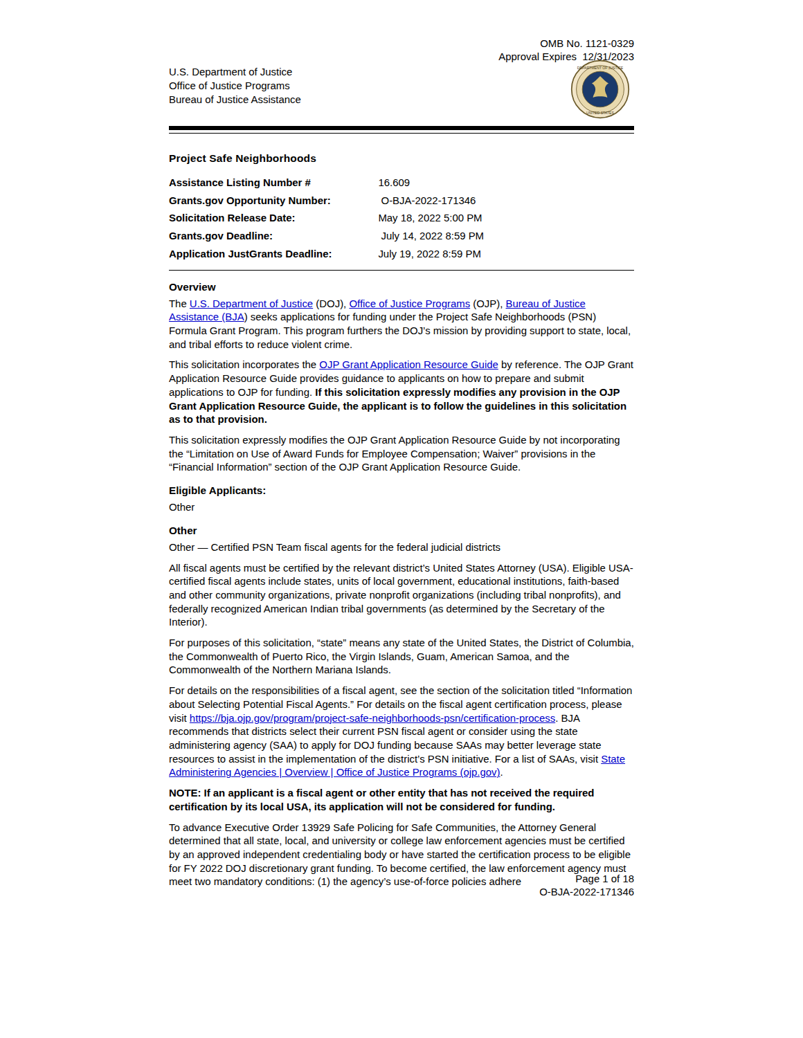OMB No. 1121-0329
Approval Expires 12/31/2023
U.S. Department of Justice
Office of Justice Programs
Bureau of Justice Assistance
DEPARTMENT OF JUSTICE UNITED STATES
Project Safe Neighborhoods
| Assistance Listing Number # | 16.609 |
| Grants.gov Opportunity Number: | O-BJA-2022-171346 |
| Solicitation Release Date: | May 18, 2022 5:00 PM |
| Grants.gov Deadline: | July 14, 2022 8:59 PM |
| Application JustGrants Deadline: | July 19, 2022 8:59 PM |
Overview
The U.S. Department of Justice (DOJ), Office of Justice Programs (OJP), Bureau of Justice Assistance (BJA) seeks applications for funding under the Project Safe Neighborhoods (PSN) Formula Grant Program. This program furthers the DOJ’s mission by providing support to state, local, and tribal efforts to reduce violent crime.
This solicitation incorporates the OJP Grant Application Resource Guide by reference. The OJP Grant Application Resource Guide provides guidance to applicants on how to prepare and submit applications to OJP for funding. If this solicitation expressly modifies any provision in the OJP Grant Application Resource Guide, the applicant is to follow the guidelines in this solicitation as to that provision.
This solicitation expressly modifies the OJP Grant Application Resource Guide by not incorporating the “Limitation on Use of Award Funds for Employee Compensation; Waiver” provisions in the “Financial Information” section of the OJP Grant Application Resource Guide.
Eligible Applicants:
Other
Other
Other — Certified PSN Team fiscal agents for the federal judicial districts
All fiscal agents must be certified by the relevant district’s United States Attorney (USA). Eligible USA-certified fiscal agents include states, units of local government, educational institutions, faith-based and other community organizations, private nonprofit organizations (including tribal nonprofits), and federally recognized American Indian tribal governments (as determined by the Secretary of the Interior).
For purposes of this solicitation, “state” means any state of the United States, the District of Columbia, the Commonwealth of Puerto Rico, the Virgin Islands, Guam, American Samoa, and the Commonwealth of the Northern Mariana Islands.
For details on the responsibilities of a fiscal agent, see the section of the solicitation titled “Information about Selecting Potential Fiscal Agents.” For details on the fiscal agent certification process, please visit https://bja.ojp.gov/program/project-safe-neighborhoods-psn/certification-process. BJA recommends that districts select their current PSN fiscal agent or consider using the state administering agency (SAA) to apply for DOJ funding because SAAs may better leverage state resources to assist in the implementation of the district’s PSN initiative. For a list of SAAs, visit State Administering Agencies | Overview | Office of Justice Programs (ojp.gov).
NOTE: If an applicant is a fiscal agent or other entity that has not received the required certification by its local USA, its application will not be considered for funding.
To advance Executive Order 13929 Safe Policing for Safe Communities, the Attorney General determined that all state, local, and university or college law enforcement agencies must be certified by an approved independent credentialing body or have started the certification process to be eligible for FY 2022 DOJ discretionary grant funding. To become certified, the law enforcement agency must meet two mandatory conditions: (1) the agency’s use-of-force policies adhere
Page 1 of 18
O-BJA-2022-171346